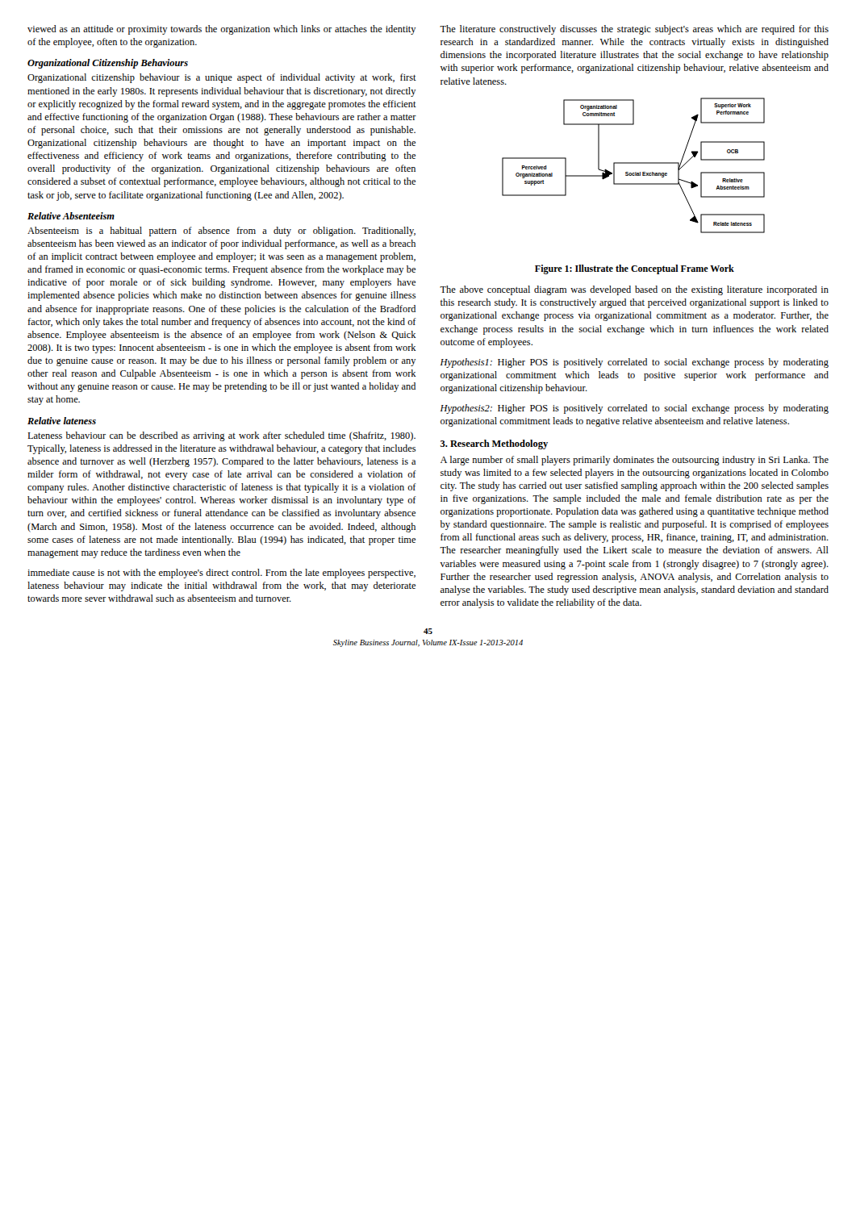viewed as an attitude or proximity towards the organization which links or attaches the identity of the employee, often to the organization.
Organizational Citizenship Behaviours
Organizational citizenship behaviour is a unique aspect of individual activity at work, first mentioned in the early 1980s. It represents individual behaviour that is discretionary, not directly or explicitly recognized by the formal reward system, and in the aggregate promotes the efficient and effective functioning of the organization Organ (1988). These behaviours are rather a matter of personal choice, such that their omissions are not generally understood as punishable. Organizational citizenship behaviours are thought to have an important impact on the effectiveness and efficiency of work teams and organizations, therefore contributing to the overall productivity of the organization. Organizational citizenship behaviours are often considered a subset of contextual performance, employee behaviours, although not critical to the task or job, serve to facilitate organizational functioning (Lee and Allen, 2002).
Relative Absenteeism
Absenteeism is a habitual pattern of absence from a duty or obligation. Traditionally, absenteeism has been viewed as an indicator of poor individual performance, as well as a breach of an implicit contract between employee and employer; it was seen as a management problem, and framed in economic or quasi-economic terms. Frequent absence from the workplace may be indicative of poor morale or of sick building syndrome. However, many employers have implemented absence policies which make no distinction between absences for genuine illness and absence for inappropriate reasons. One of these policies is the calculation of the Bradford factor, which only takes the total number and frequency of absences into account, not the kind of absence. Employee absenteeism is the absence of an employee from work (Nelson & Quick 2008). It is two types: Innocent absenteeism - is one in which the employee is absent from work due to genuine cause or reason. It may be due to his illness or personal family problem or any other real reason and Culpable Absenteeism - is one in which a person is absent from work without any genuine reason or cause. He may be pretending to be ill or just wanted a holiday and stay at home.
Relative lateness
Lateness behaviour can be described as arriving at work after scheduled time (Shafritz, 1980). Typically, lateness is addressed in the literature as withdrawal behaviour, a category that includes absence and turnover as well (Herzberg 1957). Compared to the latter behaviours, lateness is a milder form of withdrawal, not every case of late arrival can be considered a violation of company rules. Another distinctive characteristic of lateness is that typically it is a violation of behaviour within the employees' control. Whereas worker dismissal is an involuntary type of turn over, and certified sickness or funeral attendance can be classified as involuntary absence (March and Simon, 1958). Most of the lateness occurrence can be avoided. Indeed, although some cases of lateness are not made intentionally. Blau (1994) has indicated, that proper time management may reduce the tardiness even when the
immediate cause is not with the employee's direct control. From the late employees perspective, lateness behaviour may indicate the initial withdrawal from the work, that may deteriorate towards more sever withdrawal such as absenteeism and turnover.
The literature constructively discusses the strategic subject's areas which are required for this research in a standardized manner. While the contracts virtually exists in distinguished dimensions the incorporated literature illustrates that the social exchange to have relationship with superior work performance, organizational citizenship behaviour, relative absenteeism and relative lateness.
Organizational Commitment Perceived Organizational support Social Exchange Superior Work Performance OCB Relative Absenteeism Relate lateness
Figure 1: Illustrate the Conceptual Frame Work
The above conceptual diagram was developed based on the existing literature incorporated in this research study. It is constructively argued that perceived organizational support is linked to organizational exchange process via organizational commitment as a moderator. Further, the exchange process results in the social exchange which in turn influences the work related outcome of employees.
Hypothesis1: Higher POS is positively correlated to social exchange process by moderating organizational commitment which leads to positive superior work performance and organizational citizenship behaviour.
Hypothesis2: Higher POS is positively correlated to social exchange process by moderating organizational commitment leads to negative relative absenteeism and relative lateness.
3. Research Methodology
A large number of small players primarily dominates the outsourcing industry in Sri Lanka. The study was limited to a few selected players in the outsourcing organizations located in Colombo city. The study has carried out user satisfied sampling approach within the 200 selected samples in five organizations. The sample included the male and female distribution rate as per the organizations proportionate. Population data was gathered using a quantitative technique method by standard questionnaire. The sample is realistic and purposeful. It is comprised of employees from all functional areas such as delivery, process, HR, finance, training, IT, and administration. The researcher meaningfully used the Likert scale to measure the deviation of answers. All variables were measured using a 7-point scale from 1 (strongly disagree) to 7 (strongly agree). Further the researcher used regression analysis, ANOVA analysis, and Correlation analysis to analyse the variables. The study used descriptive mean analysis, standard deviation and standard error analysis to validate the reliability of the data.
45 Skyline Business Journal, Volume IX-Issue 1-2013-2014